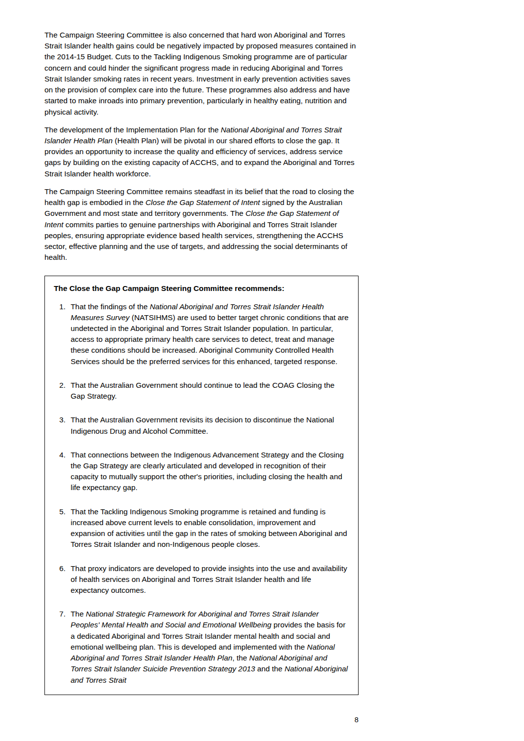The Campaign Steering Committee is also concerned that hard won Aboriginal and Torres Strait Islander health gains could be negatively impacted by proposed measures contained in the 2014-15 Budget. Cuts to the Tackling Indigenous Smoking programme are of particular concern and could hinder the significant progress made in reducing Aboriginal and Torres Strait Islander smoking rates in recent years. Investment in early prevention activities saves on the provision of complex care into the future. These programmes also address and have started to make inroads into primary prevention, particularly in healthy eating, nutrition and physical activity.
The development of the Implementation Plan for the National Aboriginal and Torres Strait Islander Health Plan (Health Plan) will be pivotal in our shared efforts to close the gap. It provides an opportunity to increase the quality and efficiency of services, address service gaps by building on the existing capacity of ACCHS, and to expand the Aboriginal and Torres Strait Islander health workforce.
The Campaign Steering Committee remains steadfast in its belief that the road to closing the health gap is embodied in the Close the Gap Statement of Intent signed by the Australian Government and most state and territory governments. The Close the Gap Statement of Intent commits parties to genuine partnerships with Aboriginal and Torres Strait Islander peoples, ensuring appropriate evidence based health services, strengthening the ACCHS sector, effective planning and the use of targets, and addressing the social determinants of health.
The Close the Gap Campaign Steering Committee recommends:
That the findings of the National Aboriginal and Torres Strait Islander Health Measures Survey (NATSIHMS) are used to better target chronic conditions that are undetected in the Aboriginal and Torres Strait Islander population. In particular, access to appropriate primary health care services to detect, treat and manage these conditions should be increased. Aboriginal Community Controlled Health Services should be the preferred services for this enhanced, targeted response.
That the Australian Government should continue to lead the COAG Closing the Gap Strategy.
That the Australian Government revisits its decision to discontinue the National Indigenous Drug and Alcohol Committee.
That connections between the Indigenous Advancement Strategy and the Closing the Gap Strategy are clearly articulated and developed in recognition of their capacity to mutually support the other's priorities, including closing the health and life expectancy gap.
That the Tackling Indigenous Smoking programme is retained and funding is increased above current levels to enable consolidation, improvement and expansion of activities until the gap in the rates of smoking between Aboriginal and Torres Strait Islander and non-Indigenous people closes.
That proxy indicators are developed to provide insights into the use and availability of health services on Aboriginal and Torres Strait Islander health and life expectancy outcomes.
The National Strategic Framework for Aboriginal and Torres Strait Islander Peoples' Mental Health and Social and Emotional Wellbeing provides the basis for a dedicated Aboriginal and Torres Strait Islander mental health and social and emotional wellbeing plan. This is developed and implemented with the National Aboriginal and Torres Strait Islander Health Plan, the National Aboriginal and Torres Strait Islander Suicide Prevention Strategy 2013 and the National Aboriginal and Torres Strait
8